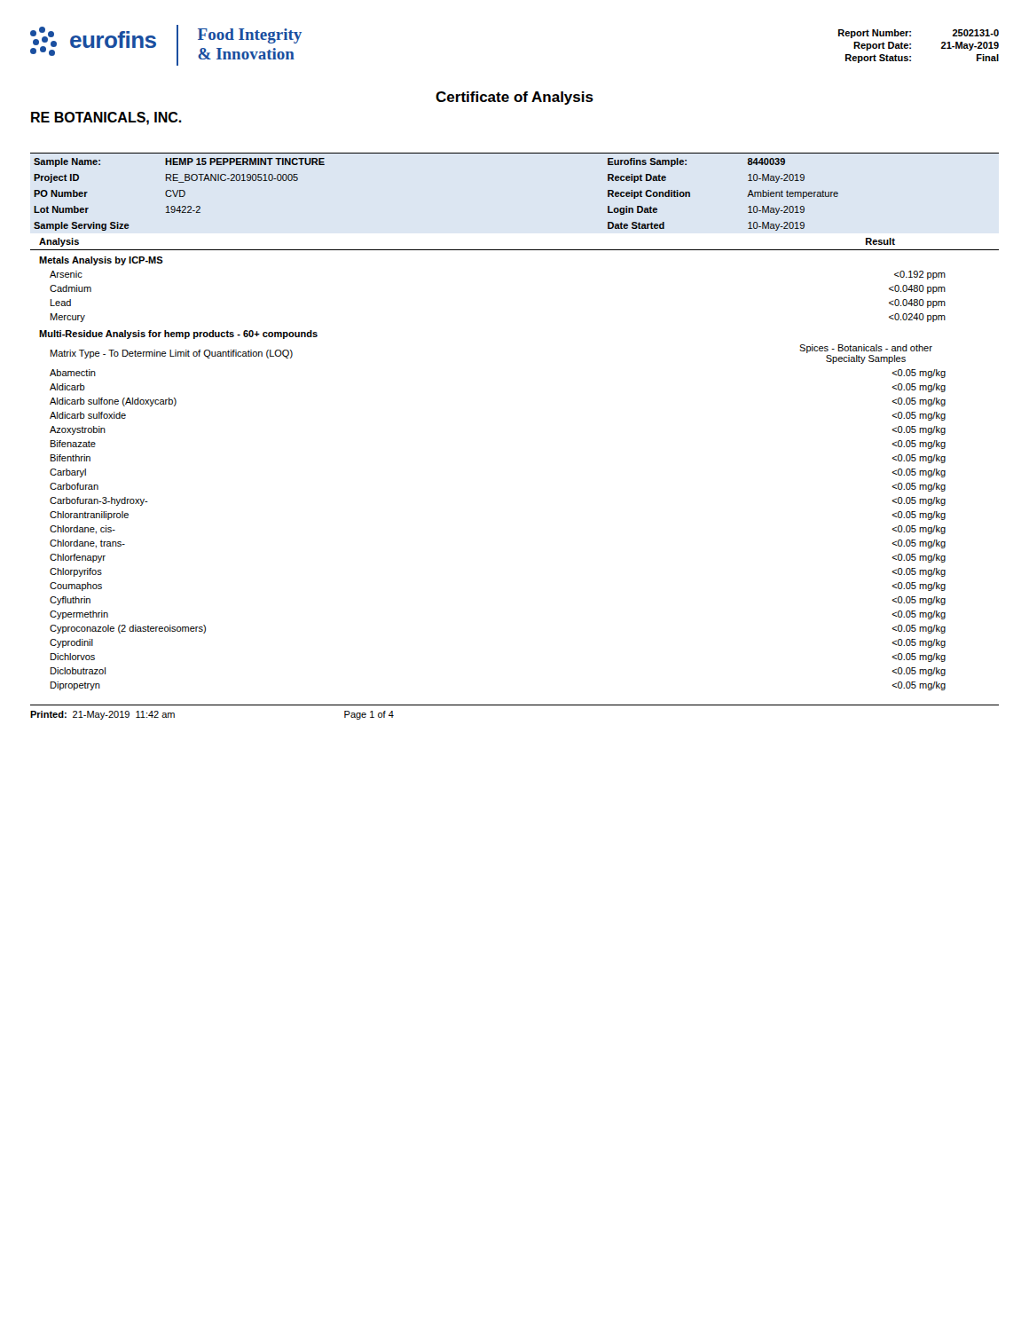eurofins
Food Integrity
& Innovation
| Report Number: | 2502131-0 |
| Report Date: | 21-May-2019 |
| Report Status: | Final |
Certificate of Analysis
RE BOTANICALS, INC.
| Sample Name: | HEMP 15 PEPPERMINT TINCTURE | Eurofins Sample: | 8440039 |
| Project ID | RE_BOTANIC-20190510-0005 | Receipt Date | 10-May-2019 |
| PO Number | CVD | Receipt Condition | Ambient temperature |
| Lot Number | 19422-2 | Login Date | 10-May-2019 |
| Sample Serving Size | | Date Started | 10-May-2019 |
Analysis
Result
Metals Analysis by ICP-MS
| Arsenic | <0.192 ppm |
| Cadmium | <0.0480 ppm |
| Lead | <0.0480 ppm |
| Mercury | <0.0240 ppm |
Multi-Residue Analysis for hemp products - 60+ compounds
| Matrix Type - To Determine Limit of Quantification (LOQ) | Spices - Botanicals - and other Specialty Samples |
| Abamectin | <0.05 mg/kg |
| Aldicarb | <0.05 mg/kg |
| Aldicarb sulfone (Aldoxycarb) | <0.05 mg/kg |
| Aldicarb sulfoxide | <0.05 mg/kg |
| Azoxystrobin | <0.05 mg/kg |
| Bifenazate | <0.05 mg/kg |
| Bifenthrin | <0.05 mg/kg |
| Carbaryl | <0.05 mg/kg |
| Carbofuran | <0.05 mg/kg |
| Carbofuran-3-hydroxy- | <0.05 mg/kg |
| Chlorantraniliprole | <0.05 mg/kg |
| Chlordane, cis- | <0.05 mg/kg |
| Chlordane, trans- | <0.05 mg/kg |
| Chlorfenapyr | <0.05 mg/kg |
| Chlorpyrifos | <0.05 mg/kg |
| Coumaphos | <0.05 mg/kg |
| Cyfluthrin | <0.05 mg/kg |
| Cypermethrin | <0.05 mg/kg |
| Cyproconazole (2 diastereoisomers) | <0.05 mg/kg |
| Cyprodinil | <0.05 mg/kg |
| Dichlorvos | <0.05 mg/kg |
| Diclobutrazol | <0.05 mg/kg |
| Dipropetryn | <0.05 mg/kg |
Printed: 21-May-2019 11:42 am Page 1 of 4